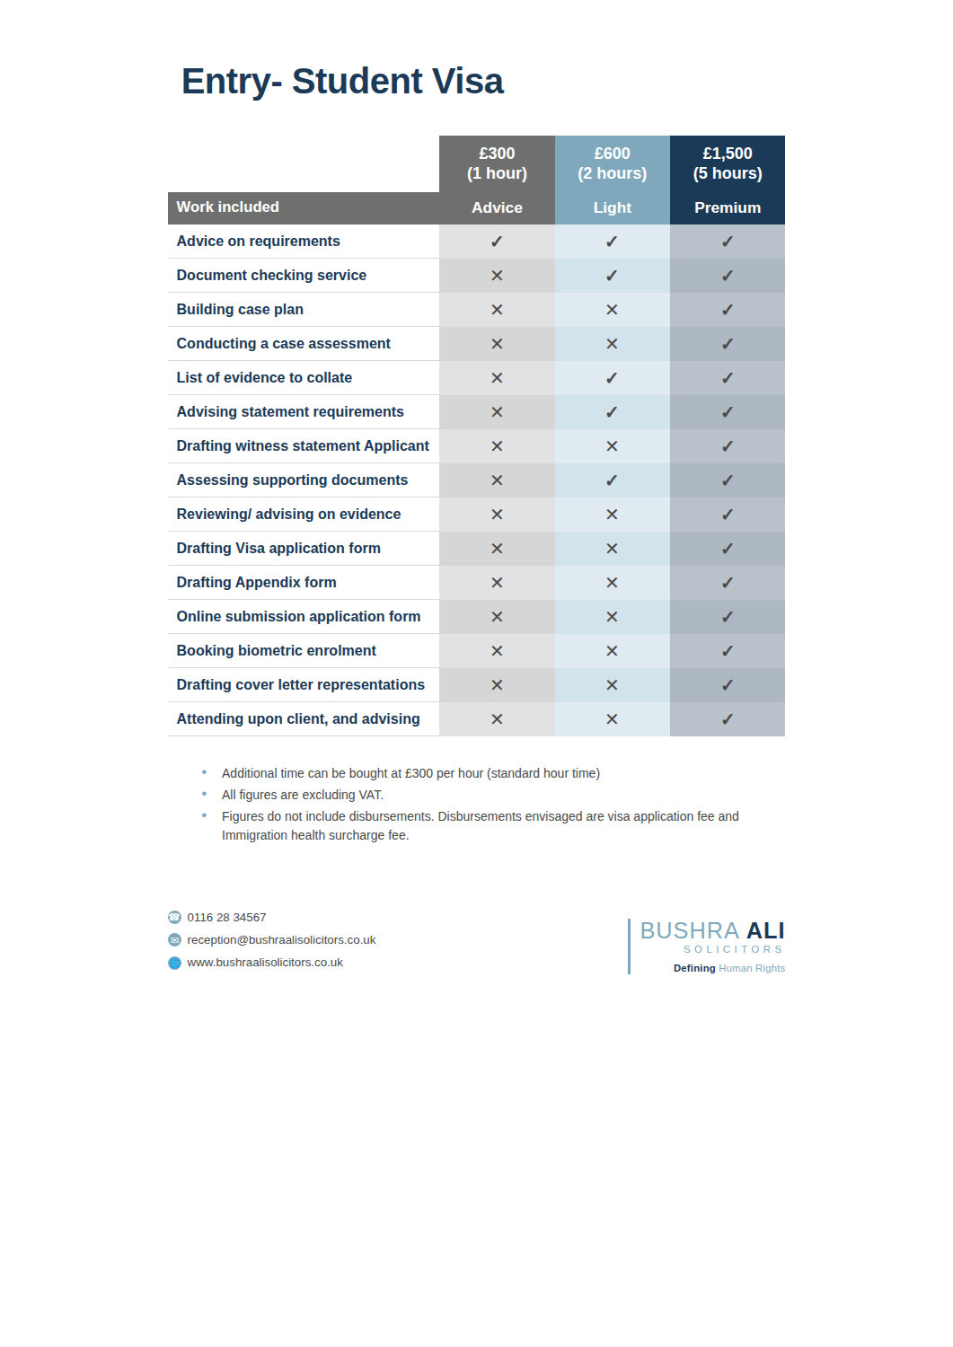Entry- Student Visa
| | £300 (1 hour) | £600 (2 hours) | £1,500 (5 hours) |
| --- | --- | --- | --- |
| Work included | Advice | Light | Premium |
| Advice on requirements | ✓ | ✓ | ✓ |
| Document checking service | ✕ | ✓ | ✓ |
| Building case plan | ✕ | ✕ | ✓ |
| Conducting a case assessment | ✕ | ✕ | ✓ |
| List of evidence to collate | ✕ | ✓ | ✓ |
| Advising statement requirements | ✕ | ✓ | ✓ |
| Drafting witness statement Applicant | ✕ | ✕ | ✓ |
| Assessing supporting documents | ✕ | ✓ | ✓ |
| Reviewing/ advising on evidence | ✕ | ✕ | ✓ |
| Drafting Visa application form | ✕ | ✕ | ✓ |
| Drafting Appendix form | ✕ | ✕ | ✓ |
| Online submission application form | ✕ | ✕ | ✓ |
| Booking biometric enrolment | ✕ | ✕ | ✓ |
| Drafting cover letter representations | ✕ | ✕ | ✓ |
| Attending upon client, and advising | ✕ | ✕ | ✓ |
Additional time can be bought at £300 per hour (standard hour time)
All figures are excluding VAT.
Figures do not include disbursements. Disbursements envisaged are visa application fee and Immigration health surcharge fee.
☎0116 28 34567
✉reception@bushraalisolicitors.co.uk
🌐www.bushraalisolicitors.co.uk
BUSHRA ALI
SOLICITORS
Defining Human Rights